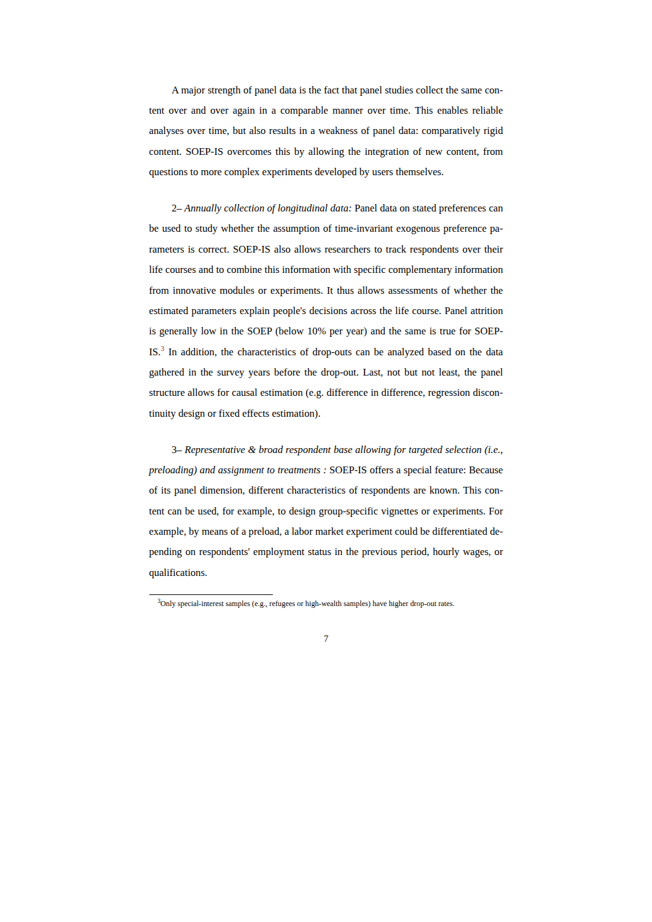A major strength of panel data is the fact that panel studies collect the same content over and over again in a comparable manner over time. This enables reliable analyses over time, but also results in a weakness of panel data: comparatively rigid content. SOEP-IS overcomes this by allowing the integration of new content, from questions to more complex experiments developed by users themselves.
2– Annually collection of longitudinal data: Panel data on stated preferences can be used to study whether the assumption of time-invariant exogenous preference parameters is correct. SOEP-IS also allows researchers to track respondents over their life courses and to combine this information with specific complementary information from innovative modules or experiments. It thus allows assessments of whether the estimated parameters explain people's decisions across the life course. Panel attrition is generally low in the SOEP (below 10% per year) and the same is true for SOEP-IS.3 In addition, the characteristics of drop-outs can be analyzed based on the data gathered in the survey years before the drop-out. Last, not but not least, the panel structure allows for causal estimation (e.g. difference in difference, regression discontinuity design or fixed effects estimation).
3– Representative & broad respondent base allowing for targeted selection (i.e., preloading) and assignment to treatments : SOEP-IS offers a special feature: Because of its panel dimension, different characteristics of respondents are known. This content can be used, for example, to design group-specific vignettes or experiments. For example, by means of a preload, a labor market experiment could be differentiated depending on respondents' employment status in the previous period, hourly wages, or qualifications.
3Only special-interest samples (e.g., refugees or high-wealth samples) have higher drop-out rates.
7